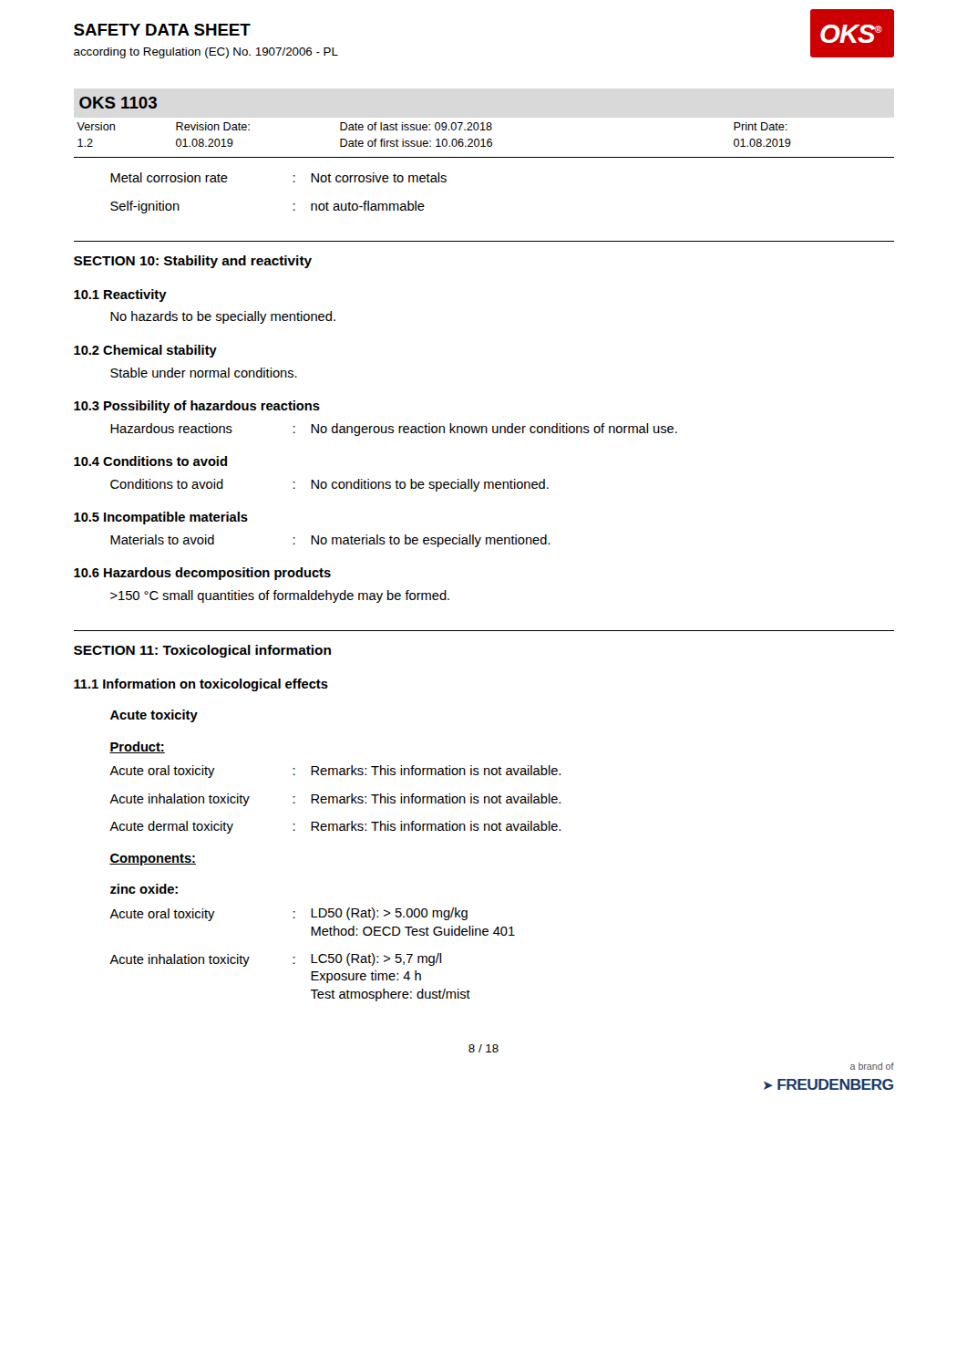OKS®
SAFETY DATA SHEET
according to Regulation (EC) No. 1907/2006 - PL
OKS 1103
| Version 1.2 | Revision Date: 01.08.2019 | Date of last issue: 09.07.2018 Date of first issue: 10.06.2016 | Print Date: 01.08.2019 |
Metal corrosion rate
:
Not corrosive to metals
Self-ignition
:
not auto-flammable
SECTION 10: Stability and reactivity
10.1 Reactivity
No hazards to be specially mentioned.
10.2 Chemical stability
Stable under normal conditions.
10.3 Possibility of hazardous reactions
Hazardous reactions
:
No dangerous reaction known under conditions of normal use.
10.4 Conditions to avoid
Conditions to avoid
:
No conditions to be specially mentioned.
10.5 Incompatible materials
Materials to avoid
:
No materials to be especially mentioned.
10.6 Hazardous decomposition products
>150 °C small quantities of formaldehyde may be formed.
SECTION 11: Toxicological information
11.1 Information on toxicological effects
Acute toxicity
Product:
Acute oral toxicity
:
Remarks: This information is not available.
Acute inhalation toxicity
:
Remarks: This information is not available.
Acute dermal toxicity
:
Remarks: This information is not available.
Components:
zinc oxide:
Acute oral toxicity
:
LD50 (Rat): > 5.000 mg/kg
Method: OECD Test Guideline 401
Acute inhalation toxicity
:
LC50 (Rat): > 5,7 mg/l
Exposure time: 4 h
Test atmosphere: dust/mist
8 / 18
a brand of
➤ FREUDENBERG